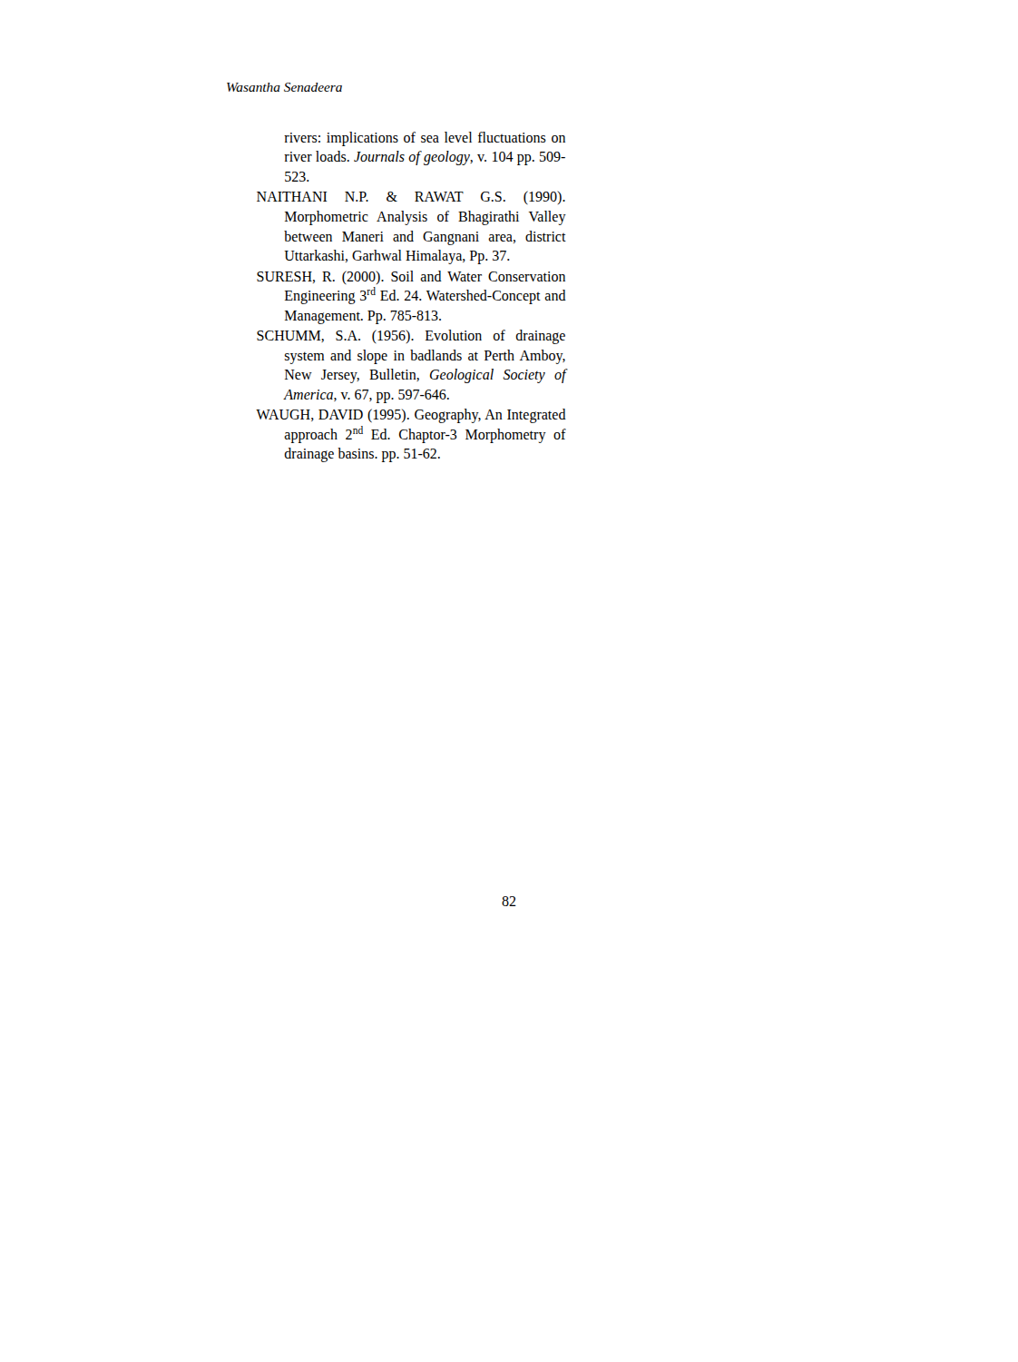Wasantha Senadeera
rivers: implications of sea level fluctuations on river loads. Journals of geology, v. 104 pp. 509-523.
NAITHANI N.P. & RAWAT G.S. (1990). Morphometric Analysis of Bhagirathi Valley between Maneri and Gangnani area, district Uttarkashi, Garhwal Himalaya, Pp. 37.
SURESH, R. (2000). Soil and Water Conservation Engineering 3rd Ed. 24. Watershed-Concept and Management. Pp. 785-813.
SCHUMM, S.A. (1956). Evolution of drainage system and slope in badlands at Perth Amboy, New Jersey, Bulletin, Geological Society of America, v. 67, pp. 597-646.
WAUGH, DAVID (1995). Geography, An Integrated approach 2nd Ed. Chaptor-3 Morphometry of drainage basins. pp. 51-62.
82